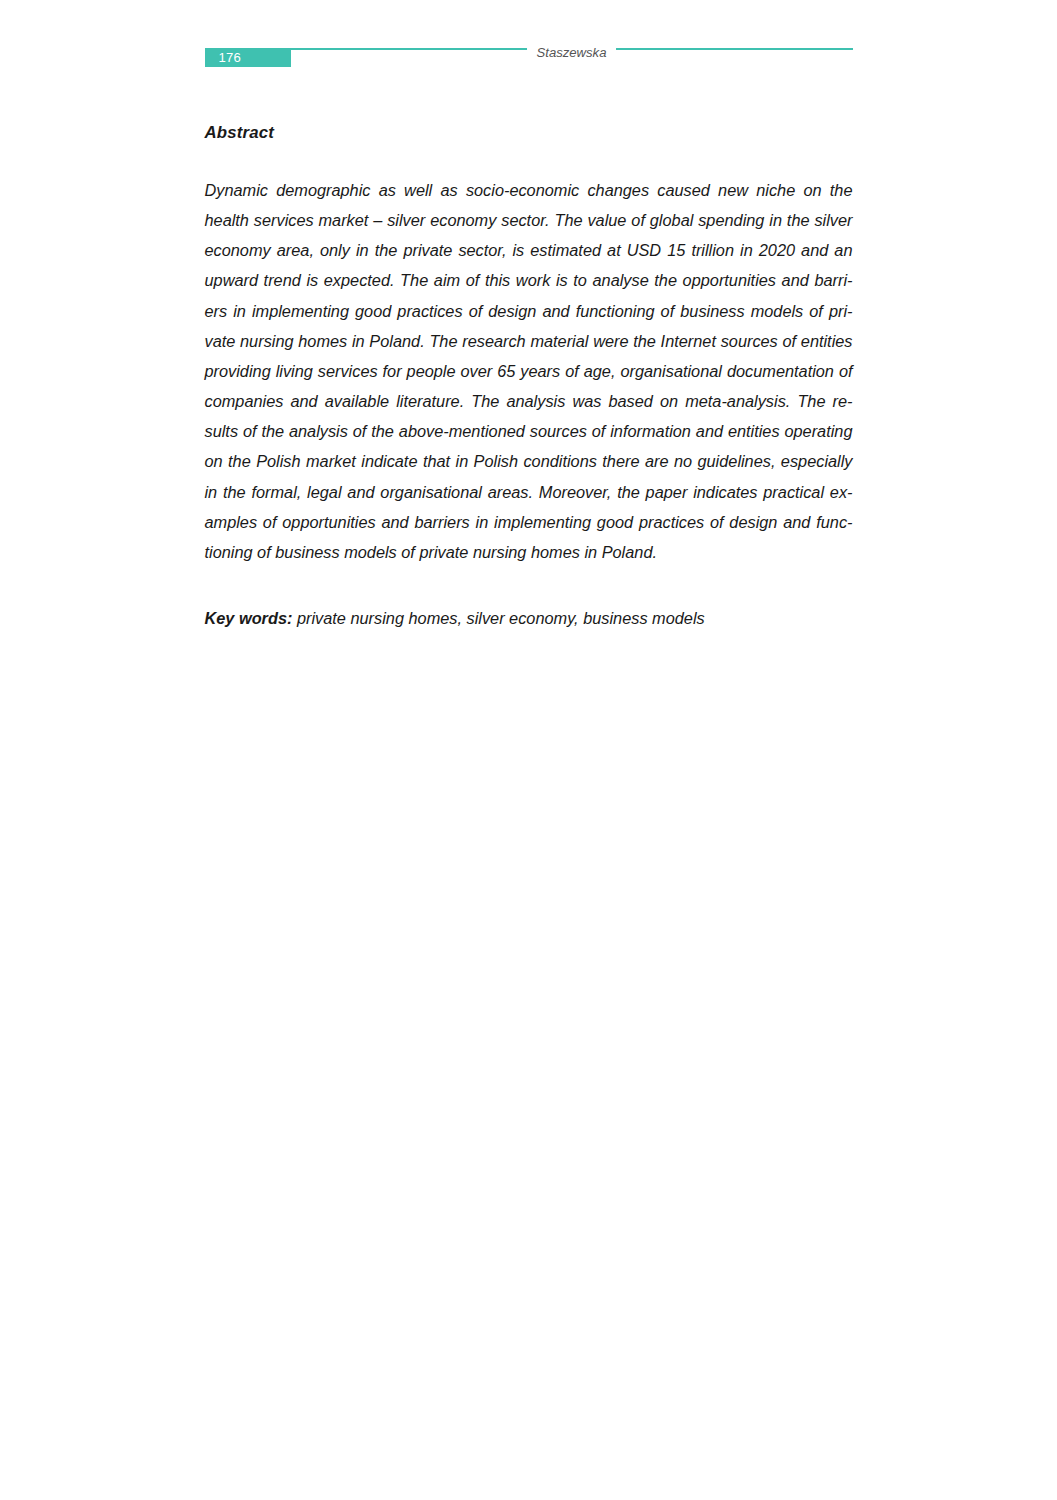176
Staszewska
Abstract
Dynamic demographic as well as socio-economic changes caused new niche on the health services market – silver economy sector. The value of global spending in the silver economy area, only in the private sector, is estimated at USD 15 trillion in 2020 and an upward trend is expected. The aim of this work is to analyse the opportunities and barriers in implementing good practices of design and functioning of business models of private nursing homes in Poland. The research material were the Internet sources of entities providing living services for people over 65 years of age, organisational documentation of companies and available literature. The analysis was based on meta-analysis. The results of the analysis of the above-mentioned sources of information and entities operating on the Polish market indicate that in Polish conditions there are no guidelines, especially in the formal, legal and organisational areas. Moreover, the paper indicates practical examples of opportunities and barriers in implementing good practices of design and functioning of business models of private nursing homes in Poland.
Key words: private nursing homes, silver economy, business models